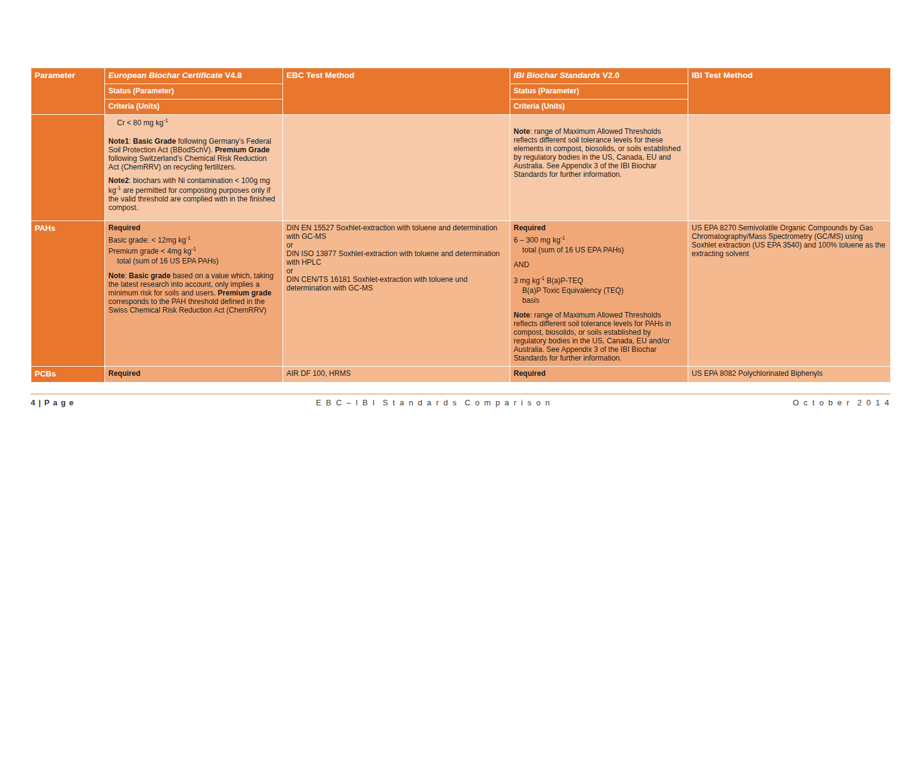| Parameter | European Biochar Certificate V4.8 | EBC Test Method | IBI Biochar Standards V2.0 | IBI Test Method |
| Status (Parameter) | Status (Parameter) |
| Criteria (Units) | Criteria (Units) |
| | Cr < 80 mg kg -1 Note1 : Basic Grade following Germany’s Federal Soil Protection Act (BBodSchV). Premium Grade following Switzerland’s Chemical Risk Reduction Act (ChemRRV) on recycling fertilizers. Note2 : biochars with Ni contamination < 100g mg kg -1 are permitted for composting purposes only if the valid threshold are complied with in the finished compost. | | Note : range of Maximum Allowed Thresholds reflects different soil tolerance levels for these elements in compost, biosolids, or soils established by regulatory bodies in the US, Canada, EU and Australia. See Appendix 3 of the IBI Biochar Standards for further information. | |
| PAHs | Required Basic grade: < 12mg kg -1 Premium grade < 4mg kg -1 total (sum of 16 US EPA PAHs) Note : Basic grade based on a value which, taking the latest research into account, only implies a minimum risk for soils and users. Premium grade corresponds to the PAH threshold defined in the Swiss Chemical Risk Reduction Act (ChemRRV) | DIN EN 15527 Soxhlet-extraction with toluene and determination with GC-MS or DIN ISO 13877 Soxhlet-extraction with toluene and determination with HPLC or DIN CEN/TS 16181 Soxhlet-extraction with toluene und determination with GC-MS | Required 6 – 300 mg kg -1 total (sum of 16 US EPA PAHs) AND 3 mg kg -1 B(a)P-TEQ B(a)P Toxic Equivalency (TEQ) basis Note : range of Maximum Allowed Thresholds reflects different soil tolerance levels for PAHs in compost, biosolids, or soils established by regulatory bodies in the US, Canada, EU and/or Australia. See Appendix 3 of the IBI Biochar Standards for further information. | US EPA 8270 Semivolatile Organic Compounds by Gas Chromatography/Mass Spectrometry (GC/MS) using Soxhlet extraction (US EPA 3540) and 100% toluene as the extracting solvent |
| PCBs | Required | AIR DF 100, HRMS | Required | US EPA 8082 Polychlorinated Biphenyls |
4 | P a g e
E B C – I B I S t a n d a r d s C o m p a r i s o n
O c t o b e r 2 0 1 4